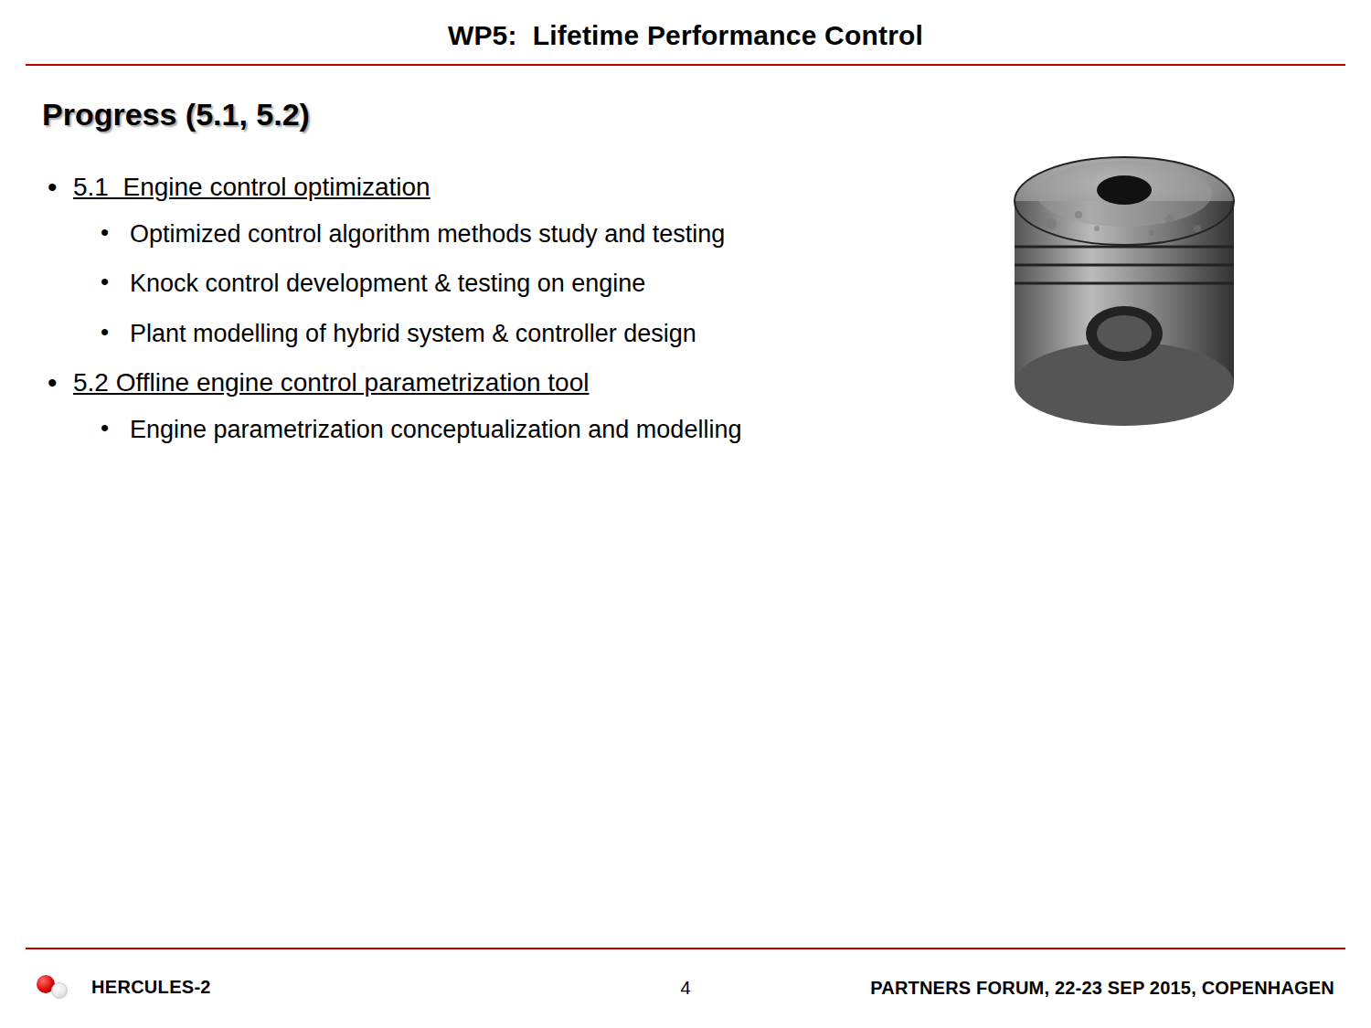WP5: Lifetime Performance Control
Progress (5.1, 5.2)
5.1 Engine control optimization
Optimized control algorithm methods study and testing
Knock control development & testing on engine
Plant modelling of hybrid system & controller design
5.2 Offline engine control parametrization tool
Engine parametrization conceptualization and modelling
HERCULES-2
4
PARTNERS FORUM, 22-23 SEP 2015, COPENHAGEN